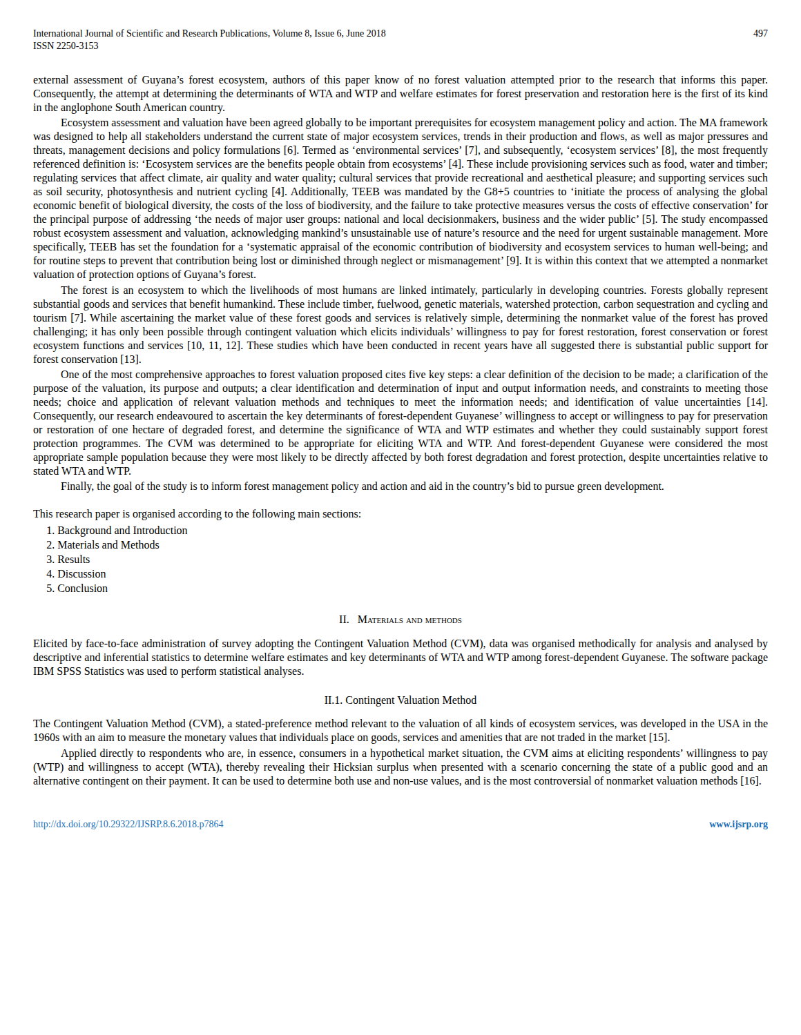International Journal of Scientific and Research Publications, Volume 8, Issue 6, June 2018
497
ISSN 2250-3153
external assessment of Guyana’s forest ecosystem, authors of this paper know of no forest valuation attempted prior to the research that informs this paper. Consequently, the attempt at determining the determinants of WTA and WTP and welfare estimates for forest preservation and restoration here is the first of its kind in the anglophone South American country.
Ecosystem assessment and valuation have been agreed globally to be important prerequisites for ecosystem management policy and action. The MA framework was designed to help all stakeholders understand the current state of major ecosystem services, trends in their production and flows, as well as major pressures and threats, management decisions and policy formulations [6]. Termed as ‘environmental services’ [7], and subsequently, ‘ecosystem services’ [8], the most frequently referenced definition is: ‘Ecosystem services are the benefits people obtain from ecosystems’ [4]. These include provisioning services such as food, water and timber; regulating services that affect climate, air quality and water quality; cultural services that provide recreational and aesthetical pleasure; and supporting services such as soil security, photosynthesis and nutrient cycling [4]. Additionally, TEEB was mandated by the G8+5 countries to ‘initiate the process of analysing the global economic benefit of biological diversity, the costs of the loss of biodiversity, and the failure to take protective measures versus the costs of effective conservation’ for the principal purpose of addressing ‘the needs of major user groups: national and local decisionmakers, business and the wider public’ [5]. The study encompassed robust ecosystem assessment and valuation, acknowledging mankind’s unsustainable use of nature’s resource and the need for urgent sustainable management. More specifically, TEEB has set the foundation for a ‘systematic appraisal of the economic contribution of biodiversity and ecosystem services to human well-being; and for routine steps to prevent that contribution being lost or diminished through neglect or mismanagement’ [9]. It is within this context that we attempted a nonmarket valuation of protection options of Guyana’s forest.
The forest is an ecosystem to which the livelihoods of most humans are linked intimately, particularly in developing countries. Forests globally represent substantial goods and services that benefit humankind. These include timber, fuelwood, genetic materials, watershed protection, carbon sequestration and cycling and tourism [7]. While ascertaining the market value of these forest goods and services is relatively simple, determining the nonmarket value of the forest has proved challenging; it has only been possible through contingent valuation which elicits individuals’ willingness to pay for forest restoration, forest conservation or forest ecosystem functions and services [10, 11, 12]. These studies which have been conducted in recent years have all suggested there is substantial public support for forest conservation [13].
One of the most comprehensive approaches to forest valuation proposed cites five key steps: a clear definition of the decision to be made; a clarification of the purpose of the valuation, its purpose and outputs; a clear identification and determination of input and output information needs, and constraints to meeting those needs; choice and application of relevant valuation methods and techniques to meet the information needs; and identification of value uncertainties [14]. Consequently, our research endeavoured to ascertain the key determinants of forest-dependent Guyanese’ willingness to accept or willingness to pay for preservation or restoration of one hectare of degraded forest, and determine the significance of WTA and WTP estimates and whether they could sustainably support forest protection programmes. The CVM was determined to be appropriate for eliciting WTA and WTP. And forest-dependent Guyanese were considered the most appropriate sample population because they were most likely to be directly affected by both forest degradation and forest protection, despite uncertainties relative to stated WTA and WTP.
Finally, the goal of the study is to inform forest management policy and action and aid in the country’s bid to pursue green development.
This research paper is organised according to the following main sections:
Background and Introduction
Materials and Methods
Results
Discussion
Conclusion
II. Materials and methods
Elicited by face-to-face administration of survey adopting the Contingent Valuation Method (CVM), data was organised methodically for analysis and analysed by descriptive and inferential statistics to determine welfare estimates and key determinants of WTA and WTP among forest-dependent Guyanese. The software package IBM SPSS Statistics was used to perform statistical analyses.
II.1. Contingent Valuation Method
The Contingent Valuation Method (CVM), a stated-preference method relevant to the valuation of all kinds of ecosystem services, was developed in the USA in the 1960s with an aim to measure the monetary values that individuals place on goods, services and amenities that are not traded in the market [15].
Applied directly to respondents who are, in essence, consumers in a hypothetical market situation, the CVM aims at eliciting respondents’ willingness to pay (WTP) and willingness to accept (WTA), thereby revealing their Hicksian surplus when presented with a scenario concerning the state of a public good and an alternative contingent on their payment. It can be used to determine both use and non-use values, and is the most controversial of nonmarket valuation methods [16].
http://dx.doi.org/10.29322/IJSRP.8.6.2018.p7864
www.ijsrp.org